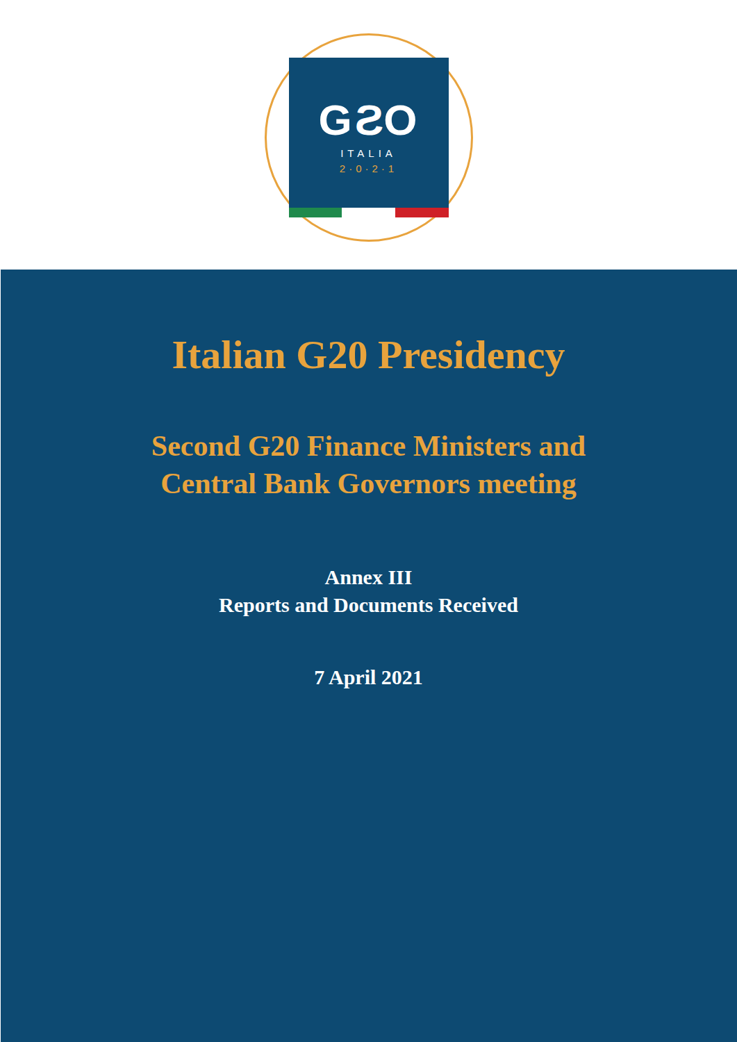GSO
ITALIA
2·0·2·1
Italian G20 Presidency
Second G20 Finance Ministers and Central Bank Governors meeting
Annex III
Reports and Documents Received
7 April 2021